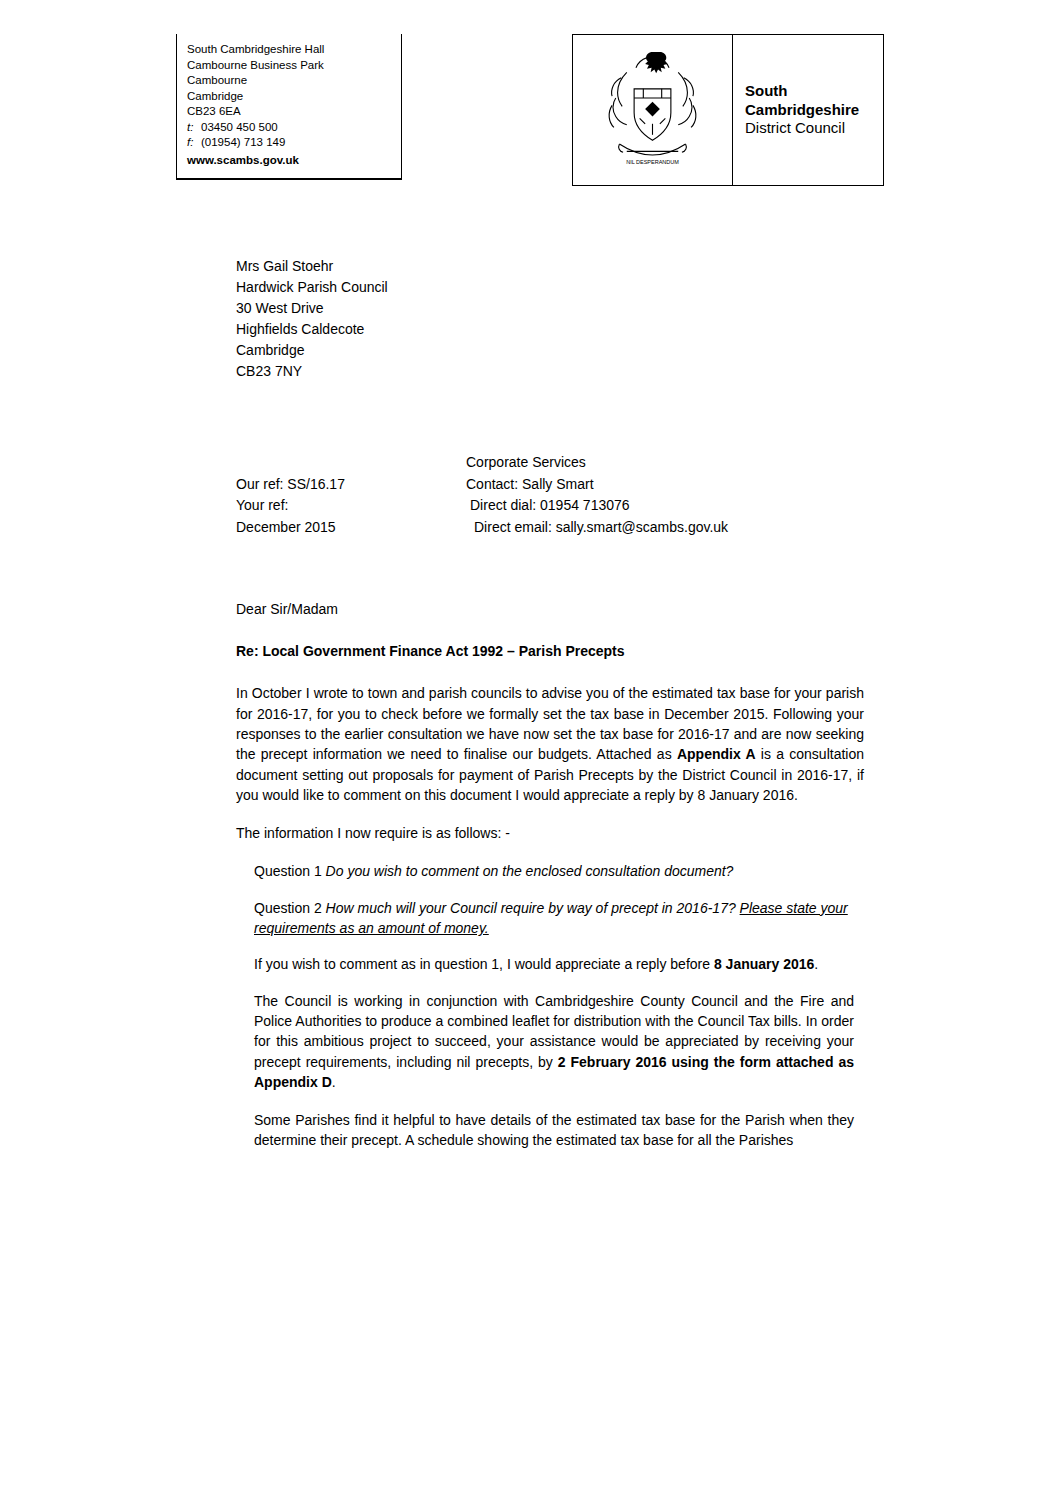South Cambridgeshire Hall
Cambourne Business Park
Cambourne
Cambridge
CB23 6EA
t: 03450 450 500
f:(01954) 713 149
www.scambs.gov.uk
NIL DESPERANDUM
South
Cambridgeshire
District Council
Mrs Gail Stoehr
Hardwick Parish Council
30 West Drive
Highfields Caldecote
Cambridge
CB23 7NY
Our ref: SS/16.17
Your ref:
December 2015
Corporate Services
Contact: Sally Smart
Direct dial: 01954 713076
Direct email: sally.smart@scambs.gov.uk
Dear Sir/Madam
Re: Local Government Finance Act 1992 – Parish Precepts
In October I wrote to town and parish councils to advise you of the estimated tax base for your parish for 2016-17, for you to check before we formally set the tax base in December 2015. Following your responses to the earlier consultation we have now set the tax base for 2016-17 and are now seeking the precept information we need to finalise our budgets. Attached as Appendix A is a consultation document setting out proposals for payment of Parish Precepts by the District Council in 2016-17, if you would like to comment on this document I would appreciate a reply by 8 January 2016.
The information I now require is as follows: -
Question 1 Do you wish to comment on the enclosed consultation document?
Question 2 How much will your Council require by way of precept in 2016-17? Please state your requirements as an amount of money.
If you wish to comment as in question 1, I would appreciate a reply before 8 January 2016.
The Council is working in conjunction with Cambridgeshire County Council and the Fire and Police Authorities to produce a combined leaflet for distribution with the Council Tax bills. In order for this ambitious project to succeed, your assistance would be appreciated by receiving your precept requirements, including nil precepts, by 2 February 2016 using the form attached as Appendix D.
Some Parishes find it helpful to have details of the estimated tax base for the Parish when they determine their precept. A schedule showing the estimated tax base for all the Parishes